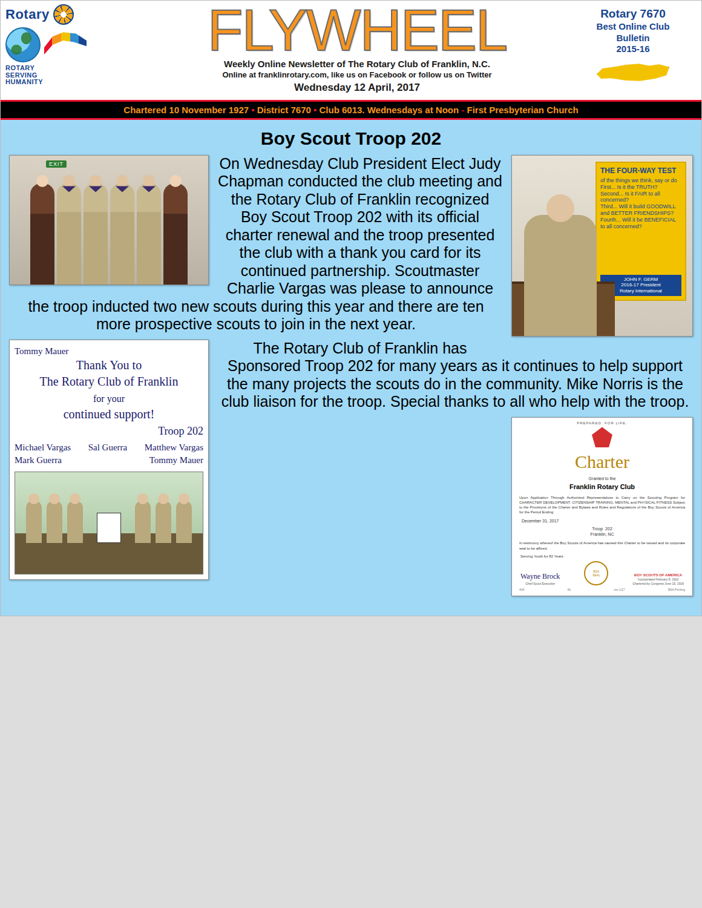Rotary
ROTARY
SERVING
HUMANITY
FLYWHEEL
Weekly Online Newsletter of The Rotary Club of Franklin, N.C.
Online at franklinrotary.com, like us on Facebook or follow us on Twitter
Wednesday 12 April, 2017
Rotary 7670
Best Online Club
Bulletin
2015-16
North Carolina, US
Chartered 10 November 1927 • District 7670 • Club 6013. Wednesdays at Noon - First Presbyterian Church
Boy Scout Troop 202
EXIT
THE FOUR-WAY TEST
of the things we think, say or do
First... Is it the TRUTH?
Second... Is it FAIR to all concerned?
Third... Will it build GOODWILL and BETTER FRIENDSHIPS?
Fourth... Will it be BENEFICIAL to all concerned?
JOHN F. GERM
2016-17 President
Rotary International
On Wednesday Club President Elect Judy Chapman conducted the club meeting and the Rotary Club of Franklin recognized Boy Scout Troop 202 with its official charter renewal and the troop presented the club with a thank you card for its continued partnership. Scoutmaster Charlie Vargas was please to announce the troop inducted two new scouts during this year and there are ten more pro­spective scouts to join in the next year.
Tommy Mauer
Thank You to
The Rotary Club of Franklin
for your
continued support!
Troop 202
Michael Vargas Sal Guerra Matthew Vargas Mark Guerra Tommy Mauer
The Ro­tary Club of Franklin has Sponsored Troop 202 for many years as it continues to help support the many projects the scouts do in the commu­nity. Mike Norris is the club liaison for the troop. Spe­cial thanks to all who help with the troop.
PREPARED. FOR LIFE.
Charter
Granted to the
Franklin Rotary Club
Upon Application Through Authorized Representatives to Carry on the Scouting Program for CHARACTER DEVELOPMENT, CITIZENSHIP TRAINING, MENTAL and PHYSICAL FITNESS Subject to the Provisions of the Charter and Bylaws and Rules and Regulations of the Boy Scouts of America for the Period Ending
December 31, 2017
Troop 202
Franklin, NC
In testimony whereof the Boy Scouts of America has caused this Charter to be issued and its corporate seal to be affixed.
Serving Youth for 82 Years
Wayne Brock
Chief Scout Executive
BSA
SEAL
BOY SCOUTS OF AMERICA
Incorporated February 8, 1910
Chartered by Congress June 15, 1916
434 81 rev 1/17 BSA Printing